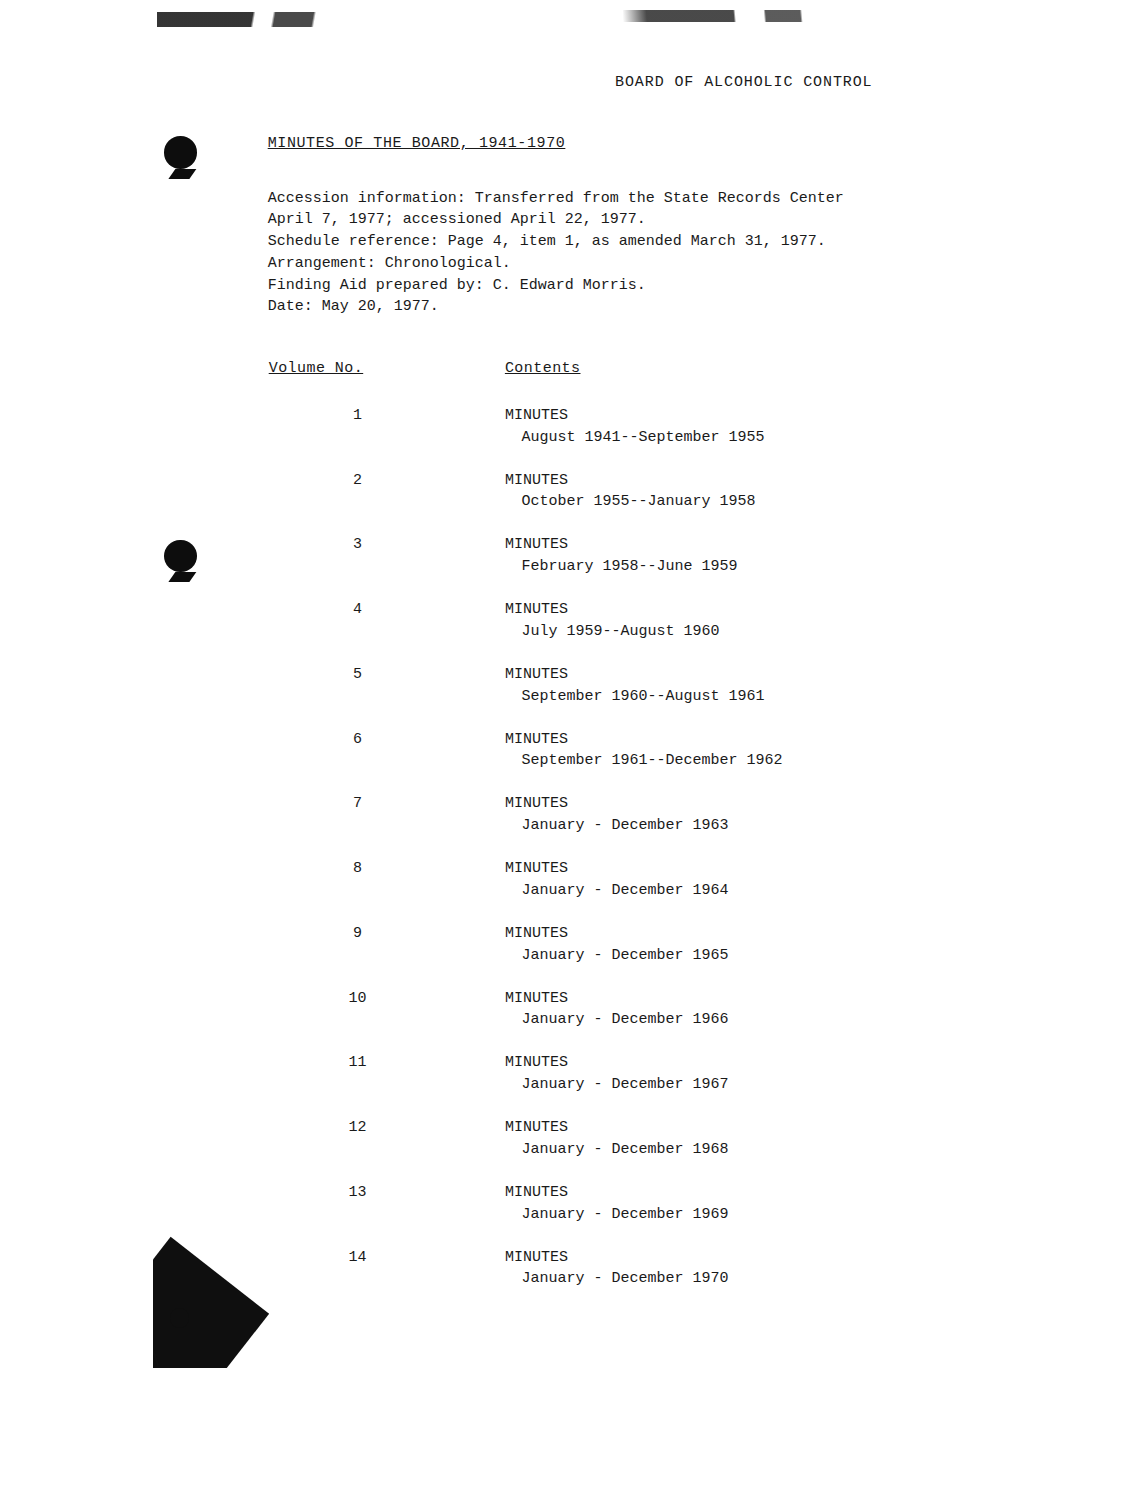BOARD OF ALCOHOLIC CONTROL
MINUTES OF THE BOARD, 1941-1970
Accession information: Transferred from the State Records Center April 7, 1977; accessioned April 22, 1977. Schedule reference: Page 4, item 1, as amended March 31, 1977. Arrangement: Chronological. Finding Aid prepared by: C. Edward Morris. Date: May 20, 1977.
| Volume No. | Contents |
| --- | --- |
| 1 | MINUTES August 1941--September 1955 |
| 2 | MINUTES October 1955--January 1958 |
| 3 | MINUTES February 1958--June 1959 |
| 4 | MINUTES July 1959--August 1960 |
| 5 | MINUTES September 1960--August 1961 |
| 6 | MINUTES September 1961--December 1962 |
| 7 | MINUTES January - December 1963 |
| 8 | MINUTES January - December 1964 |
| 9 | MINUTES January - December 1965 |
| 10 | MINUTES January - December 1966 |
| 11 | MINUTES January - December 1967 |
| 12 | MINUTES January - December 1968 |
| 13 | MINUTES January - December 1969 |
| 14 | MINUTES January - December 1970 |